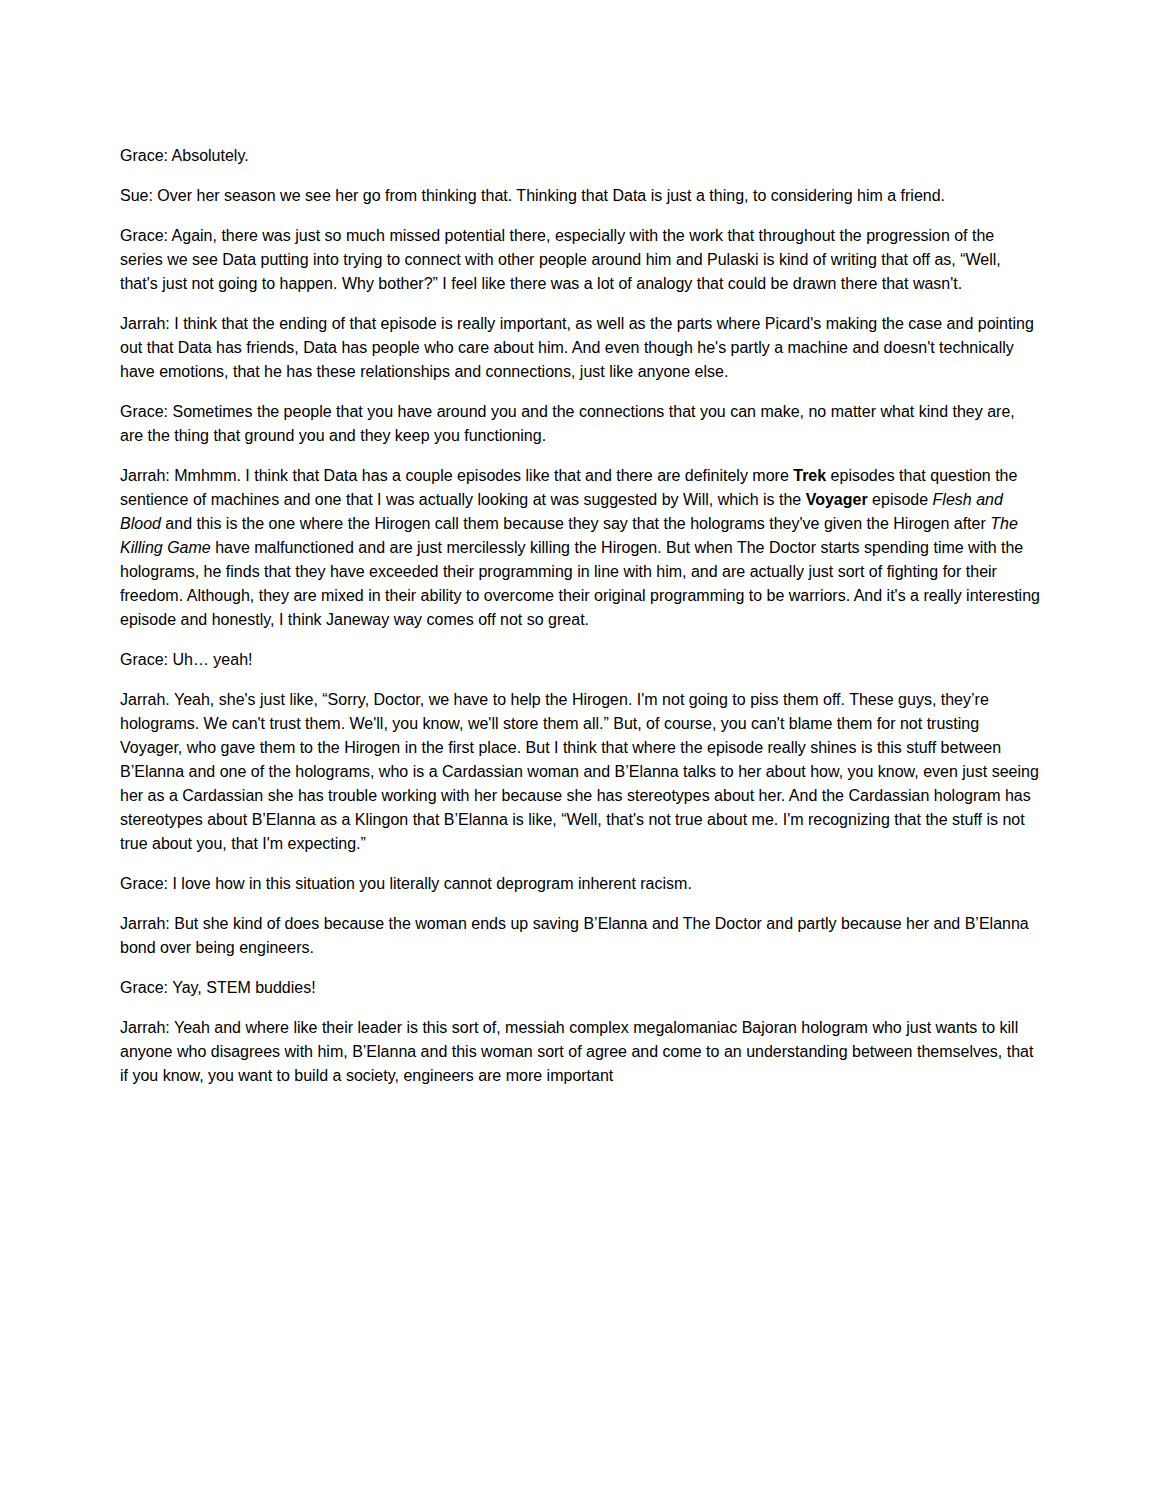Grace: Absolutely.
Sue: Over her season we see her go from thinking that. Thinking that Data is just a thing, to considering him a friend.
Grace: Again, there was just so much missed potential there, especially with the work that throughout the progression of the series we see Data putting into trying to connect with other people around him and Pulaski is kind of writing that off as, “Well, that's just not going to happen. Why bother?” I feel like there was a lot of analogy that could be drawn there that wasn't.
Jarrah: I think that the ending of that episode is really important, as well as the parts where Picard's making the case and pointing out that Data has friends, Data has people who care about him. And even though he's partly a machine and doesn't technically have emotions, that he has these relationships and connections, just like anyone else.
Grace: Sometimes the people that you have around you and the connections that you can make, no matter what kind they are, are the thing that ground you and they keep you functioning.
Jarrah: Mmhmm. I think that Data has a couple episodes like that and there are definitely more Trek episodes that question the sentience of machines and one that I was actually looking at was suggested by Will, which is the Voyager episode Flesh and Blood and this is the one where the Hirogen call them because they say that the holograms they've given the Hirogen after The Killing Game have malfunctioned and are just mercilessly killing the Hirogen. But when The Doctor starts spending time with the holograms, he finds that they have exceeded their programming in line with him, and are actually just sort of fighting for their freedom. Although, they are mixed in their ability to overcome their original programming to be warriors. And it's a really interesting episode and honestly, I think Janeway way comes off not so great.
Grace: Uh… yeah!
Jarrah. Yeah, she's just like, “Sorry, Doctor, we have to help the Hirogen. I'm not going to piss them off. These guys, they’re holograms. We can't trust them. We'll, you know, we'll store them all.” But, of course, you can't blame them for not trusting Voyager, who gave them to the Hirogen in the first place. But I think that where the episode really shines is this stuff between B’Elanna and one of the holograms, who is a Cardassian woman and B’Elanna talks to her about how, you know, even just seeing her as a Cardassian she has trouble working with her because she has stereotypes about her. And the Cardassian hologram has stereotypes about B’Elanna as a Klingon that B’Elanna is like, “Well, that's not true about me. I'm recognizing that the stuff is not true about you, that I'm expecting.”
Grace: I love how in this situation you literally cannot deprogram inherent racism.
Jarrah: But she kind of does because the woman ends up saving B’Elanna and The Doctor and partly because her and B’Elanna bond over being engineers.
Grace: Yay, STEM buddies!
Jarrah: Yeah and where like their leader is this sort of, messiah complex megalomaniac Bajoran hologram who just wants to kill anyone who disagrees with him, B’Elanna and this woman sort of agree and come to an understanding between themselves, that if you know, you want to build a society, engineers are more important